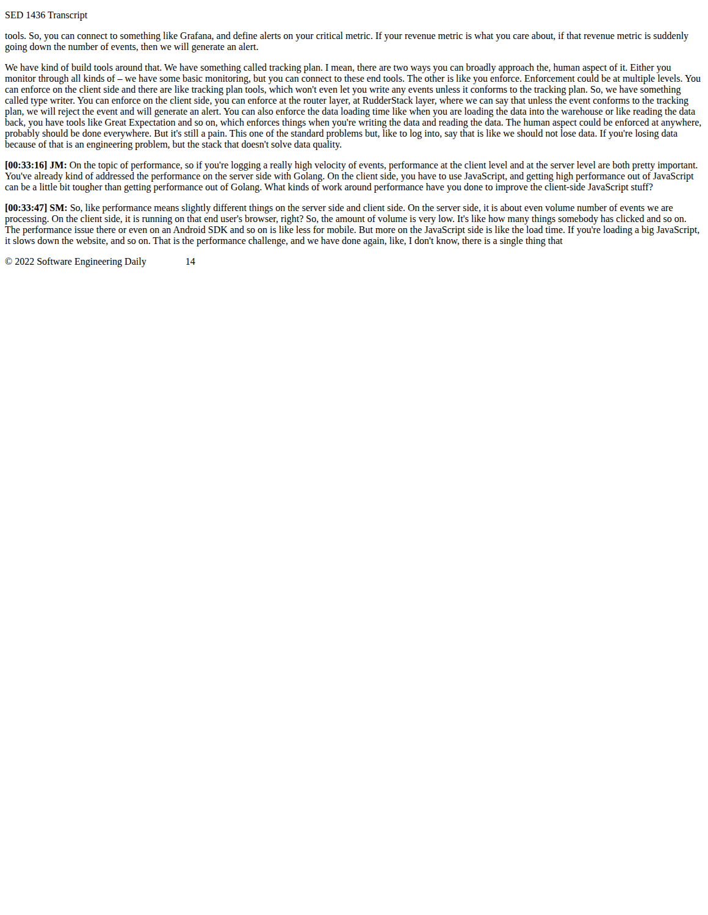SED 1436 Transcript
tools. So, you can connect to something like Grafana, and define alerts on your critical metric. If your revenue metric is what you care about, if that revenue metric is suddenly going down the number of events, then we will generate an alert.
We have kind of build tools around that. We have something called tracking plan. I mean, there are two ways you can broadly approach the, human aspect of it. Either you monitor through all kinds of – we have some basic monitoring, but you can connect to these end tools. The other is like you enforce. Enforcement could be at multiple levels. You can enforce on the client side and there are like tracking plan tools, which won't even let you write any events unless it conforms to the tracking plan. So, we have something called type writer. You can enforce on the client side, you can enforce at the router layer, at RudderStack layer, where we can say that unless the event conforms to the tracking plan, we will reject the event and will generate an alert. You can also enforce the data loading time like when you are loading the data into the warehouse or like reading the data back, you have tools like Great Expectation and so on, which enforces things when you're writing the data and reading the data. The human aspect could be enforced at anywhere, probably should be done everywhere. But it's still a pain. This one of the standard problems but, like to log into, say that is like we should not lose data. If you're losing data because of that is an engineering problem, but the stack that doesn't solve data quality.
[00:33:16] JM: On the topic of performance, so if you're logging a really high velocity of events, performance at the client level and at the server level are both pretty important. You've already kind of addressed the performance on the server side with Golang. On the client side, you have to use JavaScript, and getting high performance out of JavaScript can be a little bit tougher than getting performance out of Golang. What kinds of work around performance have you done to improve the client-side JavaScript stuff?
[00:33:47] SM: So, like performance means slightly different things on the server side and client side. On the server side, it is about even volume number of events we are processing. On the client side, it is running on that end user's browser, right? So, the amount of volume is very low. It's like how many things somebody has clicked and so on. The performance issue there or even on an Android SDK and so on is like less for mobile. But more on the JavaScript side is like the load time. If you're loading a big JavaScript, it slows down the website, and so on. That is the performance challenge, and we have done again, like, I don't know, there is a single thing that
© 2022 Software Engineering Daily 14